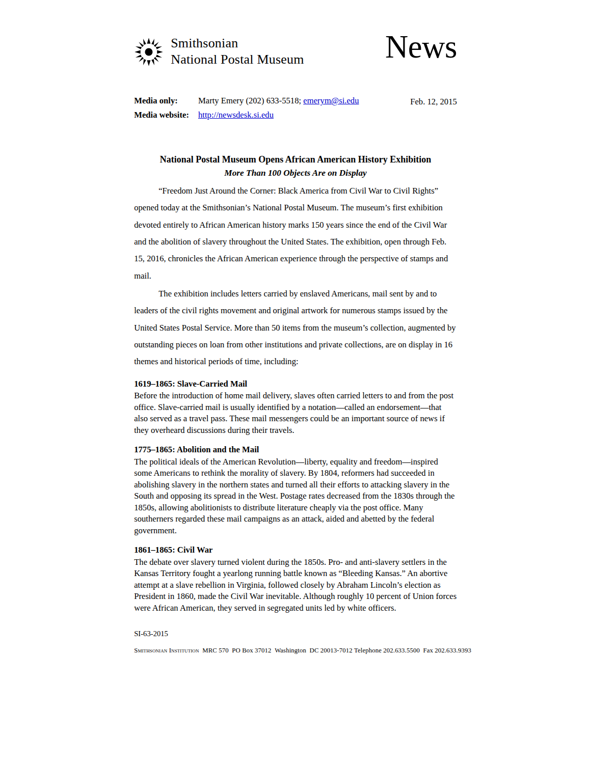Smithsonian
National Postal Museum
News
Feb. 12, 2015
| Media only: | Marty Emery (202) 633-5518; emerym@si.edu |
| Media website: | http://newsdesk.si.edu |
National Postal Museum Opens African American History Exhibition
More Than 100 Objects Are on Display
“Freedom Just Around the Corner: Black America from Civil War to Civil Rights” opened today at the Smithsonian’s National Postal Museum. The museum’s first exhibition devoted entirely to African American history marks 150 years since the end of the Civil War and the abolition of slavery throughout the United States. The exhibition, open through Feb. 15, 2016, chronicles the African American experience through the perspective of stamps and mail.
The exhibition includes letters carried by enslaved Americans, mail sent by and to leaders of the civil rights movement and original artwork for numerous stamps issued by the United States Postal Service. More than 50 items from the museum’s collection, augmented by outstanding pieces on loan from other institutions and private collections, are on display in 16 themes and historical periods of time, including:
1619–1865: Slave-Carried Mail
Before the introduction of home mail delivery, slaves often carried letters to and from the post office. Slave-carried mail is usually identified by a notation—called an endorsement—that also served as a travel pass. These mail messengers could be an important source of news if they overheard discussions during their travels.
1775–1865: Abolition and the Mail
The political ideals of the American Revolution—liberty, equality and freedom—inspired some Americans to rethink the morality of slavery. By 1804, reformers had succeeded in abolishing slavery in the northern states and turned all their efforts to attacking slavery in the South and opposing its spread in the West. Postage rates decreased from the 1830s through the 1850s, allowing abolitionists to distribute literature cheaply via the post office. Many southerners regarded these mail campaigns as an attack, aided and abetted by the federal government.
1861–1865: Civil War
The debate over slavery turned violent during the 1850s. Pro- and anti-slavery settlers in the Kansas Territory fought a yearlong running battle known as “Bleeding Kansas.” An abortive attempt at a slave rebellion in Virginia, followed closely by Abraham Lincoln’s election as President in 1860, made the Civil War inevitable. Although roughly 10 percent of Union forces were African American, they served in segregated units led by white officers.
SI-63-2015
Smithsonian Institution MRC 570 PO Box 37012 Washington DC 20013-7012 Telephone 202.633.5500 Fax 202.633.9393